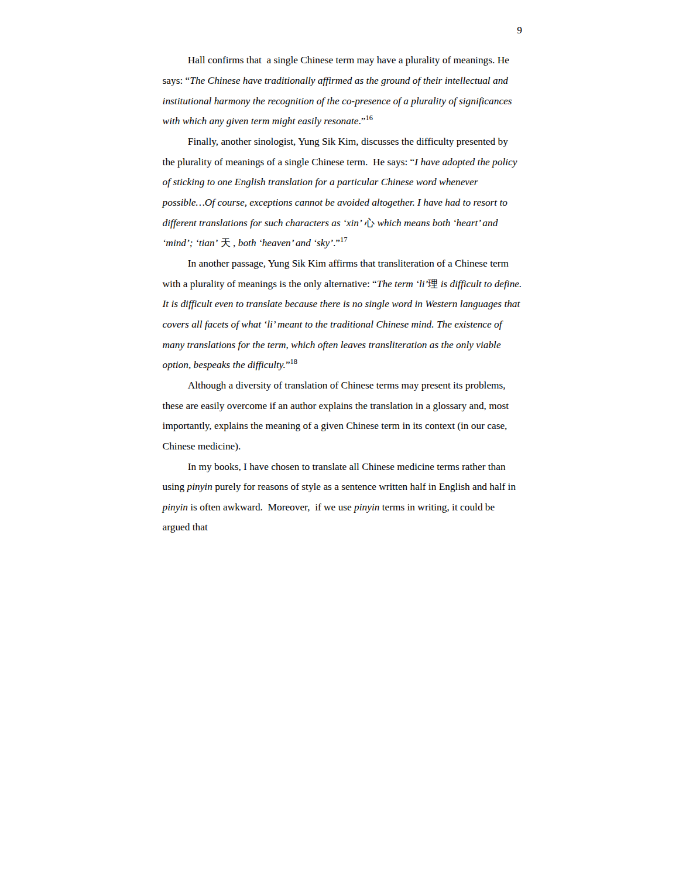9
Hall confirms that a single Chinese term may have a plurality of meanings. He says: “The Chinese have traditionally affirmed as the ground of their intellectual and institutional harmony the recognition of the co-presence of a plurality of significances with which any given term might easily resonate.”16
Finally, another sinologist, Yung Sik Kim, discusses the difficulty presented by the plurality of meanings of a single Chinese term. He says: “I have adopted the policy of sticking to one English translation for a particular Chinese word whenever possible…Of course, exceptions cannot be avoided altogether. I have had to resort to different translations for such characters as ‘xin’ 心 which means both ‘heart’ and ‘mind’; ‘tian’ 天 , both ‘heaven’ and ‘sky’.”17
In another passage, Yung Sik Kim affirms that transliteration of a Chinese term with a plurality of meanings is the only alternative: “The term ‘li’理 is difficult to define. It is difficult even to translate because there is no single word in Western languages that covers all facets of what ‘li’ meant to the traditional Chinese mind. The existence of many translations for the term, which often leaves transliteration as the only viable option, bespeaks the difficulty.”18
Although a diversity of translation of Chinese terms may present its problems, these are easily overcome if an author explains the translation in a glossary and, most importantly, explains the meaning of a given Chinese term in its context (in our case, Chinese medicine).
In my books, I have chosen to translate all Chinese medicine terms rather than using pinyin purely for reasons of style as a sentence written half in English and half in pinyin is often awkward. Moreover, if we use pinyin terms in writing, it could be argued that